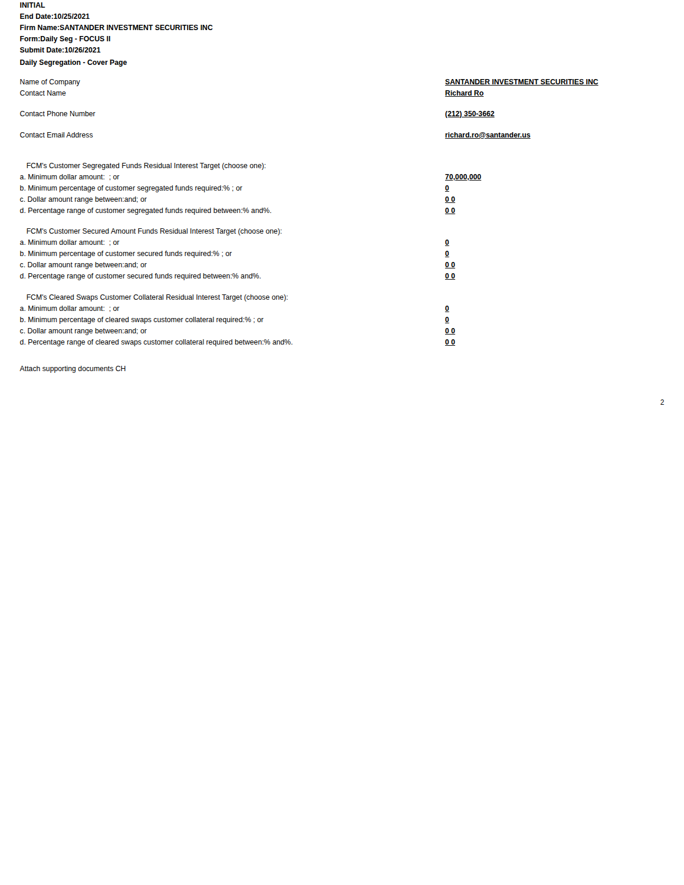INITIAL
End Date:10/25/2021
Firm Name:SANTANDER INVESTMENT SECURITIES INC
Form:Daily Seg - FOCUS II
Submit Date:10/26/2021
Daily Segregation - Cover Page
| Name of Company | SANTANDER INVESTMENT SECURITIES INC |
| Contact Name | Richard Ro |
| Contact Phone Number | (212) 350-3662 |
| Contact Email Address | richard.ro@santander.us |
| FCM's Customer Segregated Funds Residual Interest Target (choose one): | |
| a. Minimum dollar amount: ; or | 70,000,000 |
| b. Minimum percentage of customer segregated funds required:% ; or | 0 |
| c. Dollar amount range between:and; or | 0 0 |
| d. Percentage range of customer segregated funds required between:% and%. | 0 0 |
| FCM's Customer Secured Amount Funds Residual Interest Target (choose one): | |
| a. Minimum dollar amount: ; or | 0 |
| b. Minimum percentage of customer secured funds required:% ; or | 0 |
| c. Dollar amount range between:and; or | 0 0 |
| d. Percentage range of customer secured funds required between:% and%. | 0 0 |
| FCM's Cleared Swaps Customer Collateral Residual Interest Target (choose one): | |
| a. Minimum dollar amount: ; or | 0 |
| b. Minimum percentage of cleared swaps customer collateral required:% ; or | 0 |
| c. Dollar amount range between:and; or | 0 0 |
| d. Percentage range of cleared swaps customer collateral required between:% and%. | 0 0 |
Attach supporting documents CH
2